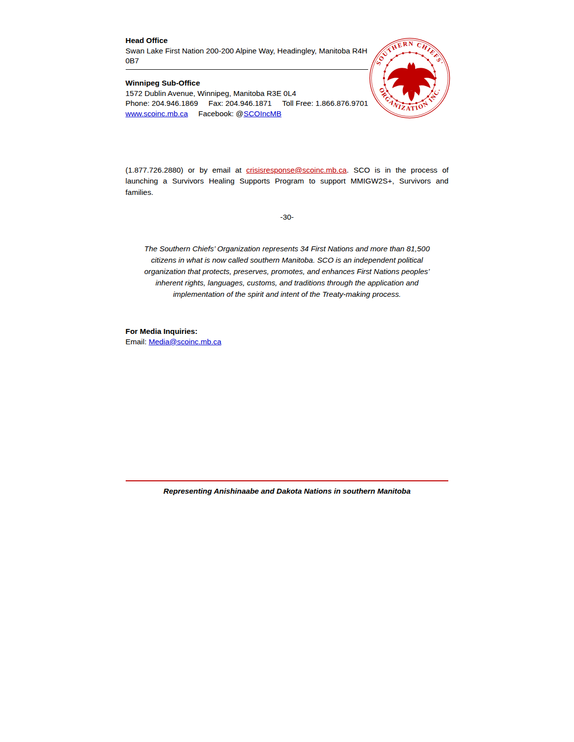Head Office
Swan Lake First Nation 200-200 Alpine Way, Headingley, Manitoba R4H 0B7
Winnipeg Sub-Office
1572 Dublin Avenue, Winnipeg, Manitoba R3E 0L4
Phone: 204.946.1869 Fax: 204.946.1871 Toll Free: 1.866.876.9701
www.scoinc.mb.ca Facebook: @SCOIncMB
SOUTHERN CHIEFS' ORGANIZATION INC.
(1.877.726.2880) or by email at crisisresponse@scoinc.mb.ca. SCO is in the process of launching a Survivors Healing Supports Program to support MMIGW2S+, Survivors and families.
-30-
The Southern Chiefs’ Organization represents 34 First Nations and more than 81,500 citizens in what is now called southern Manitoba. SCO is an independent political organization that protects, preserves, promotes, and enhances First Nations peoples’ inherent rights, languages, customs, and traditions through the application and implementation of the spirit and intent of the Treaty-making process.
For Media Inquiries:
Email: Media@scoinc.mb.ca
Representing Anishinaabe and Dakota Nations in southern Manitoba